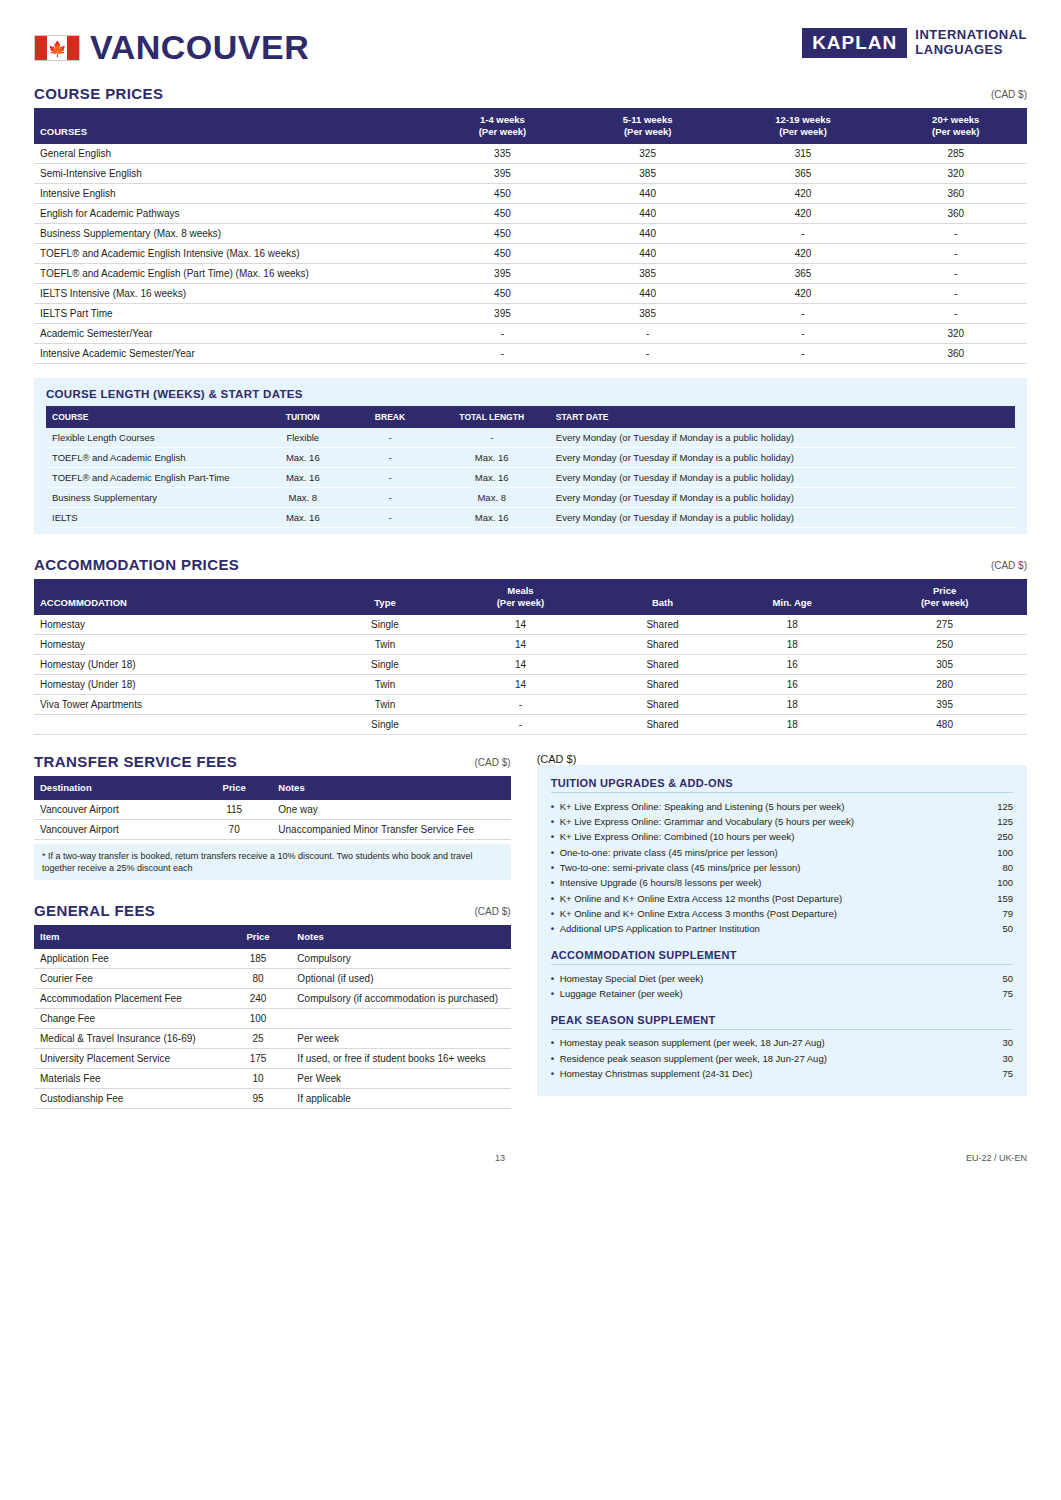🍁
VANCOUVER
KAPLAN INTERNATIONAL
LANGUAGES
COURSE PRICES
(CAD $)
| COURSES | 1-4 weeks (Per week) | 5-11 weeks (Per week) | 12-19 weeks (Per week) | 20+ weeks (Per week) |
| --- | --- | --- | --- | --- |
| General English | 335 | 325 | 315 | 285 |
| Semi-Intensive English | 395 | 385 | 365 | 320 |
| Intensive English | 450 | 440 | 420 | 360 |
| English for Academic Pathways | 450 | 440 | 420 | 360 |
| Business Supplementary (Max. 8 weeks) | 450 | 440 | - | - |
| TOEFL® and Academic English Intensive (Max. 16 weeks) | 450 | 440 | 420 | - |
| TOEFL® and Academic English (Part Time) (Max. 16 weeks) | 395 | 385 | 365 | - |
| IELTS Intensive (Max. 16 weeks) | 450 | 440 | 420 | - |
| IELTS Part Time | 395 | 385 | - | - |
| Academic Semester/Year | - | - | - | 320 |
| Intensive Academic Semester/Year | - | - | - | 360 |
COURSE LENGTH (WEEKS) & START DATES
| COURSE | TUITION | BREAK | TOTAL LENGTH | START DATE |
| --- | --- | --- | --- | --- |
| Flexible Length Courses | Flexible | - | - | Every Monday (or Tuesday if Monday is a public holiday) |
| TOEFL® and Academic English | Max. 16 | - | Max. 16 | Every Monday (or Tuesday if Monday is a public holiday) |
| TOEFL® and Academic English Part-Time | Max. 16 | - | Max. 16 | Every Monday (or Tuesday if Monday is a public holiday) |
| Business Supplementary | Max. 8 | - | Max. 8 | Every Monday (or Tuesday if Monday is a public holiday) |
| IELTS | Max. 16 | - | Max. 16 | Every Monday (or Tuesday if Monday is a public holiday) |
ACCOMMODATION PRICES
(CAD $)
| ACCOMMODATION | Type | Meals (Per week) | Bath | Min. Age | Price (Per week) |
| --- | --- | --- | --- | --- | --- |
| Homestay | Single | 14 | Shared | 18 | 275 |
| Homestay | Twin | 14 | Shared | 18 | 250 |
| Homestay (Under 18) | Single | 14 | Shared | 16 | 305 |
| Homestay (Under 18) | Twin | 14 | Shared | 16 | 280 |
| Viva Tower Apartments | Twin | - | Shared | 18 | 395 |
| | Single | - | Shared | 18 | 480 |
TRANSFER SERVICE FEES
(CAD $)
| Destination | Price | Notes |
| --- | --- | --- |
| Vancouver Airport | 115 | One way |
| Vancouver Airport | 70 | Unaccompanied Minor Transfer Service Fee |
* If a two-way transfer is booked, return transfers receive a 10% discount. Two students who book and travel together receive a 25% discount each
GENERAL FEES
(CAD $)
| Item | Price | Notes |
| --- | --- | --- |
| Application Fee | 185 | Compulsory |
| Courier Fee | 80 | Optional (if used) |
| Accommodation Placement Fee | 240 | Compulsory (if accommodation is purchased) |
| Change Fee | 100 | |
| Medical & Travel Insurance (16-69) | 25 | Per week |
| University Placement Service | 175 | If used, or free if student books 16+ weeks |
| Materials Fee | 10 | Per Week |
| Custodianship Fee | 95 | If applicable |
(CAD $)
TUITION UPGRADES & ADD-ONS
K+ Live Express Online: Speaking and Listening (5 hours per week) 125
K+ Live Express Online: Grammar and Vocabulary (5 hours per week) 125
K+ Live Express Online: Combined (10 hours per week) 250
One-to-one: private class (45 mins/price per lesson) 100
Two-to-one: semi-private class (45 mins/price per lesson) 80
Intensive Upgrade (6 hours/8 lessons per week) 100
K+ Online and K+ Online Extra Access 12 months (Post Departure) 159
K+ Online and K+ Online Extra Access 3 months (Post Departure) 79
Additional UPS Application to Partner Institution 50
ACCOMMODATION SUPPLEMENT
Homestay Special Diet (per week) 50
Luggage Retainer (per week) 75
PEAK SEASON SUPPLEMENT
Homestay peak season supplement (per week, 18 Jun-27 Aug) 30
Residence peak season supplement (per week, 18 Jun-27 Aug) 30
Homestay Christmas supplement (24-31 Dec) 75
13
EU-22 / UK-EN